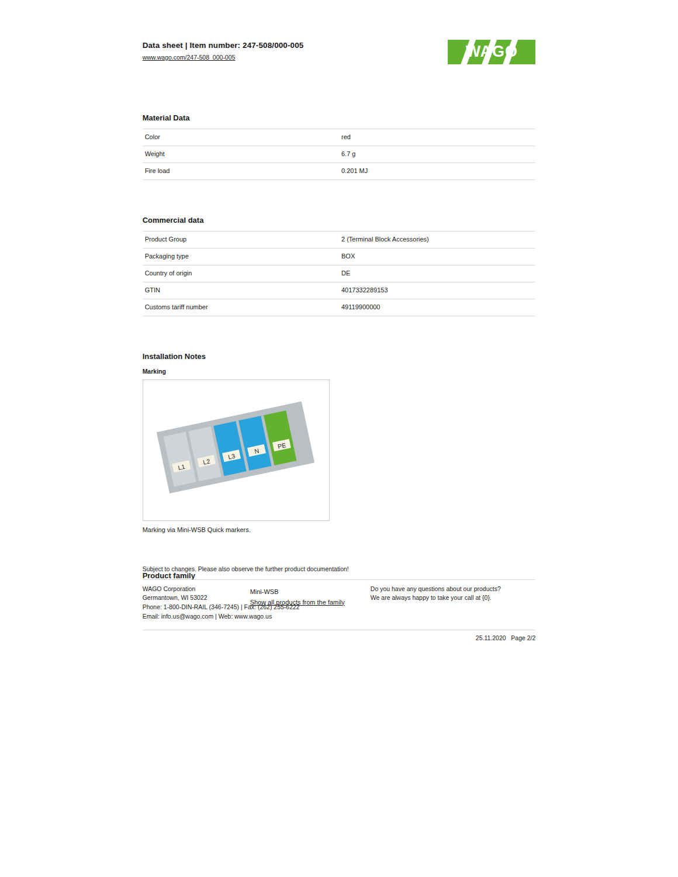Data sheet | Item number: 247-508/000-005
www.wago.com/247-508_000-005
WAGO
Material Data
| Color | red |
| Weight | 6.7 g |
| Fire load | 0.201 MJ |
Commercial data
| Product Group | 2 (Terminal Block Accessories) |
| Packaging type | BOX |
| Country of origin | DE |
| GTIN | 4017332289153 |
| Customs tariff number | 49119900000 |
Installation Notes
Marking
Marking via Mini-WSB Quick markers.
Product family
Mini-WSB
Show all products from the family
Subject to changes. Please also observe the further product documentation!
WAGO Corporation
Germantown, WI 53022
Phone: 1-800-DIN-RAIL (346-7245) | Fax: (262) 255-6222
Email: info.us@wago.com | Web: www.wago.us
Do you have any questions about our products?
We are always happy to take your call at {0}.
25.11.2020 Page 2/2